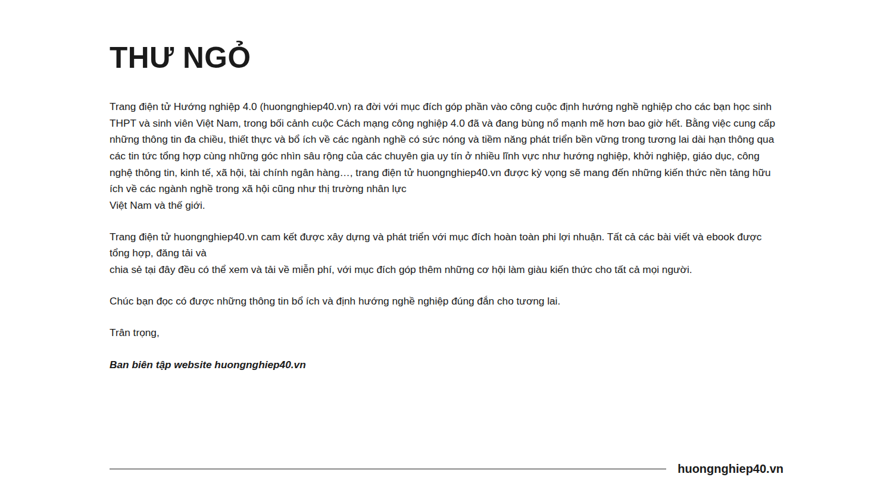THƯ NGỎ
Trang điện tử Hướng nghiệp 4.0 (huongnghiep40.vn) ra đời với mục đích góp phần vào công cuộc định hướng nghề nghiệp cho các bạn học sinh THPT và sinh viên Việt Nam, trong bối cảnh cuộc Cách mạng công nghiệp 4.0 đã và đang bùng nổ mạnh mẽ hơn bao giờ hết. Bằng việc cung cấp những thông tin đa chiều, thiết thực và bổ ích về các ngành nghề có sức nóng và tiềm năng phát triển bền vững trong tương lai dài hạn thông qua các tin tức tổng hợp cùng những góc nhìn sâu rộng của các chuyên gia uy tín ở nhiều lĩnh vực như hướng nghiệp, khởi nghiệp, giáo dục, công nghệ thông tin, kinh tế, xã hội, tài chính ngân hàng…, trang điện tử huongnghiep40.vn được kỳ vọng sẽ mang đến những kiến thức nền tảng hữu ích về các ngành nghề trong xã hội cũng như thị trường nhân lực
Việt Nam và thế giới.
Trang điện tử huongnghiep40.vn cam kết được xây dựng và phát triển với mục đích hoàn toàn phi lợi nhuận. Tất cả các bài viết và ebook được tổng hợp, đăng tải và
chia sẻ tại đây đều có thể xem và tải về miễn phí, với mục đích góp thêm những cơ hội làm giàu kiến thức cho tất cả mọi người.
Chúc bạn đọc có được những thông tin bổ ích và định hướng nghề nghiệp đúng đắn cho tương lai.
Trân trọng,
Ban biên tập website huongnghiep40.vn
huongnghiep40.vn